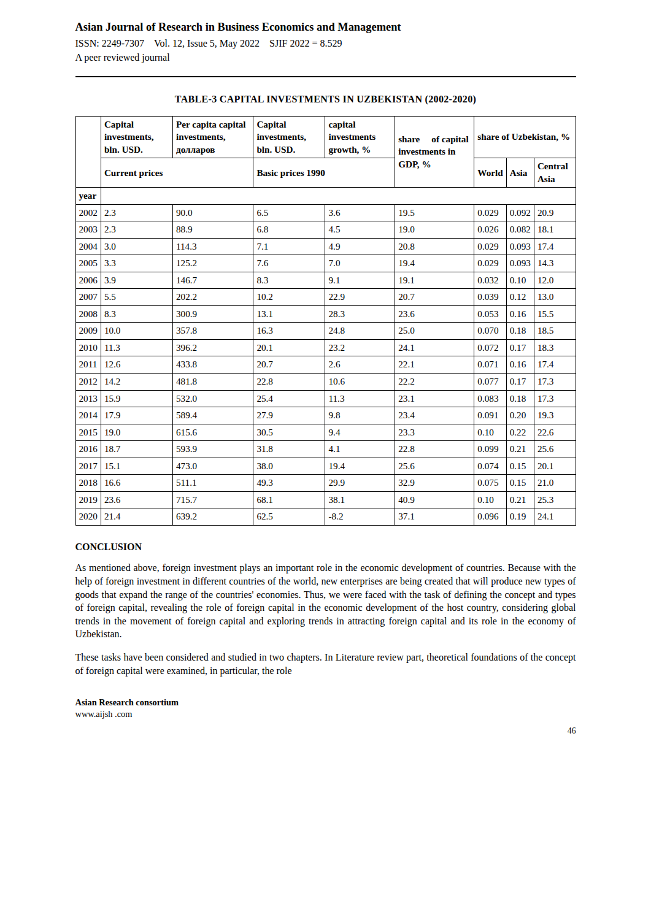Asian Journal of Research in Business Economics and Management
ISSN: 2249-7307 Vol. 12, Issue 5, May 2022 SJIF 2022 = 8.529
A peer reviewed journal
TABLE-3 CAPITAL INVESTMENTS IN UZBEKISTAN (2002-2020)
| | Capital investments, bln. USD. | Per capita capital investments, долларов | Capital investments, bln. USD. | capital investments growth, % | share of capital investments in GDP, % | share of Uzbekistan, % |
| --- | --- | --- | --- | --- | --- | --- |
| Current prices | Basic prices 1990 | World | Asia | Central Asia |
| year | |
| 2002 | 2.3 | 90.0 | 6.5 | 3.6 | 19.5 | 0.029 | 0.092 | 20.9 |
| 2003 | 2.3 | 88.9 | 6.8 | 4.5 | 19.0 | 0.026 | 0.082 | 18.1 |
| 2004 | 3.0 | 114.3 | 7.1 | 4.9 | 20.8 | 0.029 | 0.093 | 17.4 |
| 2005 | 3.3 | 125.2 | 7.6 | 7.0 | 19.4 | 0.029 | 0.093 | 14.3 |
| 2006 | 3.9 | 146.7 | 8.3 | 9.1 | 19.1 | 0.032 | 0.10 | 12.0 |
| 2007 | 5.5 | 202.2 | 10.2 | 22.9 | 20.7 | 0.039 | 0.12 | 13.0 |
| 2008 | 8.3 | 300.9 | 13.1 | 28.3 | 23.6 | 0.053 | 0.16 | 15.5 |
| 2009 | 10.0 | 357.8 | 16.3 | 24.8 | 25.0 | 0.070 | 0.18 | 18.5 |
| 2010 | 11.3 | 396.2 | 20.1 | 23.2 | 24.1 | 0.072 | 0.17 | 18.3 |
| 2011 | 12.6 | 433.8 | 20.7 | 2.6 | 22.1 | 0.071 | 0.16 | 17.4 |
| 2012 | 14.2 | 481.8 | 22.8 | 10.6 | 22.2 | 0.077 | 0.17 | 17.3 |
| 2013 | 15.9 | 532.0 | 25.4 | 11.3 | 23.1 | 0.083 | 0.18 | 17.3 |
| 2014 | 17.9 | 589.4 | 27.9 | 9.8 | 23.4 | 0.091 | 0.20 | 19.3 |
| 2015 | 19.0 | 615.6 | 30.5 | 9.4 | 23.3 | 0.10 | 0.22 | 22.6 |
| 2016 | 18.7 | 593.9 | 31.8 | 4.1 | 22.8 | 0.099 | 0.21 | 25.6 |
| 2017 | 15.1 | 473.0 | 38.0 | 19.4 | 25.6 | 0.074 | 0.15 | 20.1 |
| 2018 | 16.6 | 511.1 | 49.3 | 29.9 | 32.9 | 0.075 | 0.15 | 21.0 |
| 2019 | 23.6 | 715.7 | 68.1 | 38.1 | 40.9 | 0.10 | 0.21 | 25.3 |
| 2020 | 21.4 | 639.2 | 62.5 | -8.2 | 37.1 | 0.096 | 0.19 | 24.1 |
CONCLUSION
As mentioned above, foreign investment plays an important role in the economic development of countries. Because with the help of foreign investment in different countries of the world, new enterprises are being created that will produce new types of goods that expand the range of the countries' economies. Thus, we were faced with the task of defining the concept and types of foreign capital, revealing the role of foreign capital in the economic development of the host country, considering global trends in the movement of foreign capital and exploring trends in attracting foreign capital and its role in the economy of Uzbekistan.
These tasks have been considered and studied in two chapters. In Literature review part, theoretical foundations of the concept of foreign capital were examined, in particular, the role
Asian Research consortium
www.aijsh .com
46